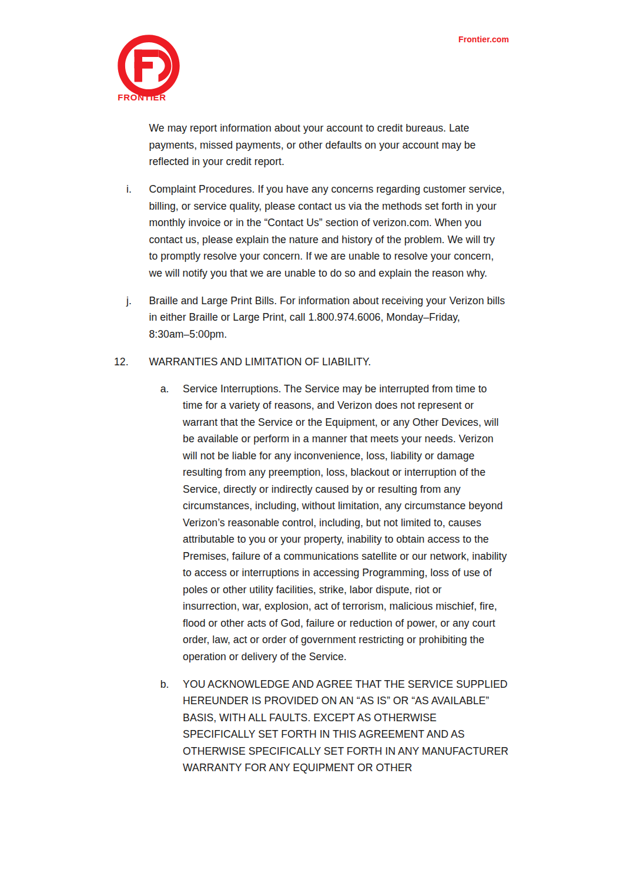FRONTIER ™
Frontier.com
We may report information about your account to credit bureaus. Late payments, missed payments, or other defaults on your account may be reflected in your credit report.
i. Complaint Procedures. If you have any concerns regarding customer service, billing, or service quality, please contact us via the methods set forth in your monthly invoice or in the “Contact Us” section of verizon.com. When you contact us, please explain the nature and history of the problem. We will try to promptly resolve your concern. If we are unable to resolve your concern, we will notify you that we are unable to do so and explain the reason why.
j. Braille and Large Print Bills. For information about receiving your Verizon bills in either Braille or Large Print, call 1.800.974.6006, Monday–Friday, 8:30am–5:00pm.
12. WARRANTIES AND LIMITATION OF LIABILITY.
a. Service Interruptions. The Service may be interrupted from time to time for a variety of reasons, and Verizon does not represent or warrant that the Service or the Equipment, or any Other Devices, will be available or perform in a manner that meets your needs. Verizon will not be liable for any inconvenience, loss, liability or damage resulting from any preemption, loss, blackout or interruption of the Service, directly or indirectly caused by or resulting from any circumstances, including, without limitation, any circumstance beyond Verizon’s reasonable control, including, but not limited to, causes attributable to you or your property, inability to obtain access to the Premises, failure of a communications satellite or our network, inability to access or interruptions in accessing Programming, loss of use of poles or other utility facilities, strike, labor dispute, riot or insurrection, war, explosion, act of terrorism, malicious mischief, fire, flood or other acts of God, failure or reduction of power, or any court order, law, act or order of government restricting or prohibiting the operation or delivery of the Service.
b. YOU ACKNOWLEDGE AND AGREE THAT THE SERVICE SUPPLIED HEREUNDER IS PROVIDED ON AN “AS IS” OR “AS AVAILABLE” BASIS, WITH ALL FAULTS. EXCEPT AS OTHERWISE SPECIFICALLY SET FORTH IN THIS AGREEMENT AND AS OTHERWISE SPECIFICALLY SET FORTH IN ANY MANUFACTURER WARRANTY FOR ANY EQUIPMENT OR OTHER